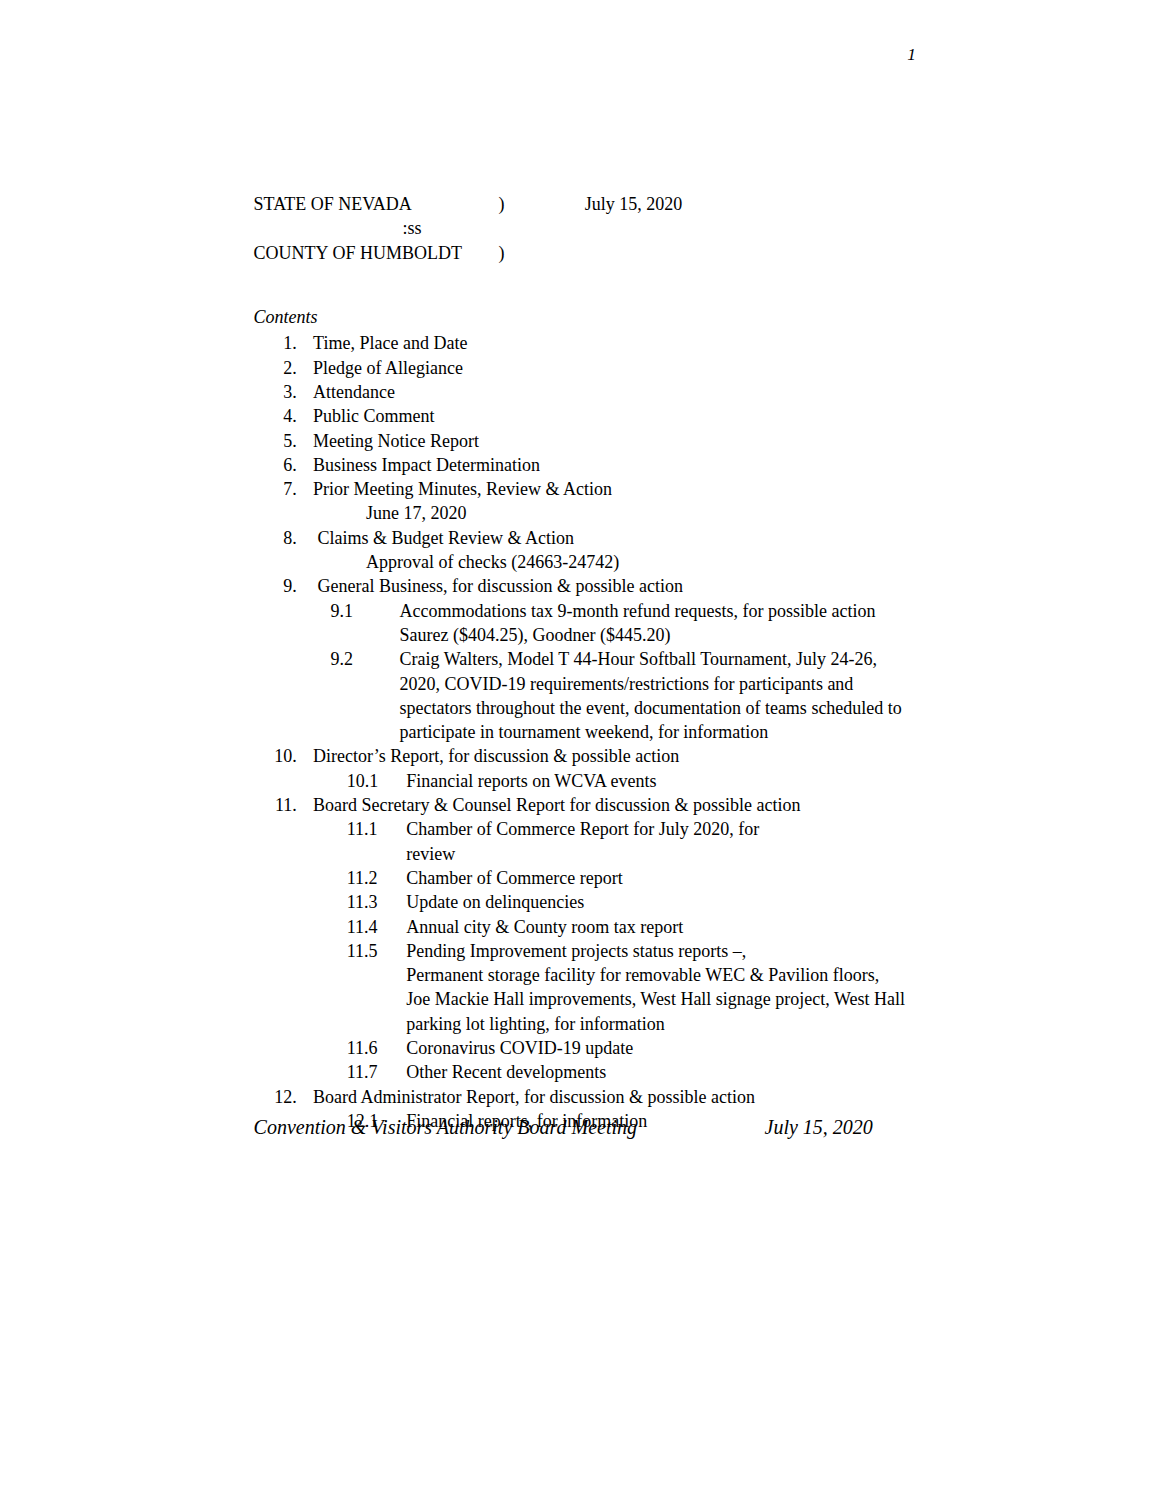1
| STATE OF NEVADA | ) | July 15, 2020 |
| :ss |
| COUNTY OF HUMBOLDT | ) | |
Contents
1. Time, Place and Date
2. Pledge of Allegiance
3. Attendance
4. Public Comment
5. Meeting Notice Report
6. Business Impact Determination
7. Prior Meeting Minutes, Review & Action
June 17, 2020
8. Claims & Budget Review & Action
Approval of checks (24663-24742)
9. General Business, for discussion & possible action
9.1 Accommodations tax 9-month refund requests, for possible action
Saurez ($404.25), Goodner ($445.20)
9.2 Craig Walters, Model T 44-Hour Softball Tournament, July 24-26, 2020, COVID-19 requirements/restrictions for participants and spectators throughout the event, documentation of teams scheduled to participate in tournament weekend, for information
10. Director’s Report, for discussion & possible action
10.1 Financial reports on WCVA events
11. Board Secretary & Counsel Report for discussion & possible action
11.1 Chamber of Commerce Report for July 2020, for
review
11.2 Chamber of Commerce report
11.3 Update on delinquencies
11.4 Annual city & County room tax report
11.5 Pending Improvement projects status reports –,
Permanent storage facility for removable WEC & Pavilion floors, Joe Mackie Hall improvements, West Hall signage project, West Hall parking lot lighting, for information
11.6 Coronavirus COVID-19 update
11.7 Other Recent developments
12. Board Administrator Report, for discussion & possible action
12.1 Financial reports, for information
Convention & Visitors Authority Board Meeting July 15, 2020